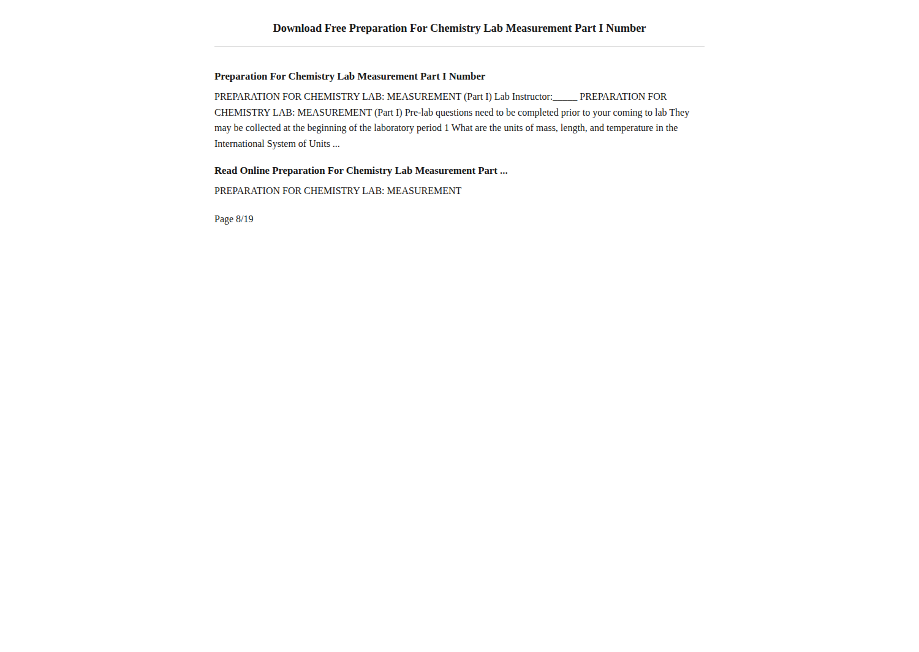Download Free Preparation For Chemistry Lab Measurement Part I Number
Preparation For Chemistry Lab Measurement Part I Number
PREPARATION FOR CHEMISTRY LAB: MEASUREMENT (Part I) Lab Instructor:_____ PREPARATION FOR CHEMISTRY LAB: MEASUREMENT (Part I) Pre-lab questions need to be completed prior to your coming to lab They may be collected at the beginning of the laboratory period 1 What are the units of mass, length, and temperature in the International System of Units ...
Read Online Preparation For Chemistry Lab Measurement Part ...
PREPARATION FOR CHEMISTRY LAB: MEASUREMENT
Page 8/19